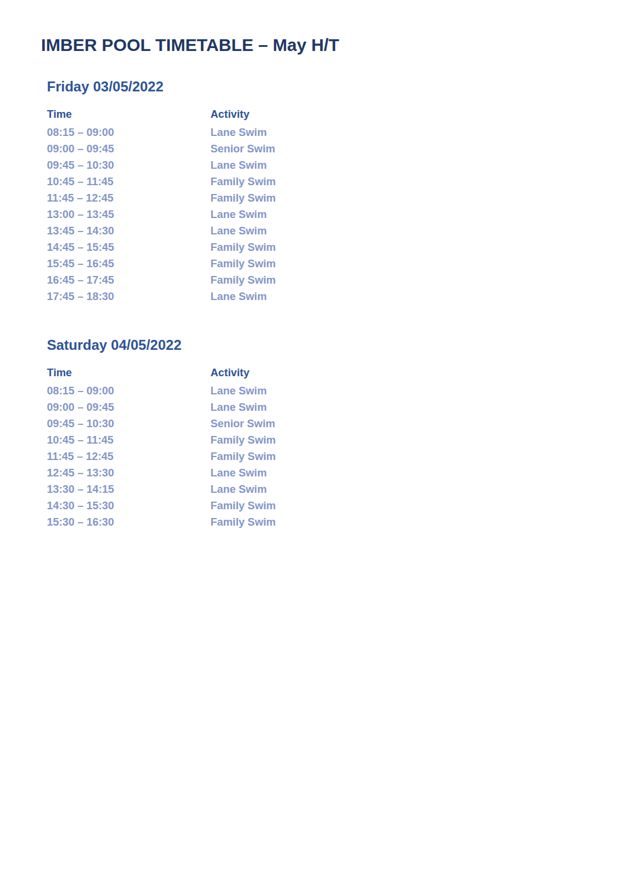IMBER POOL TIMETABLE – May H/T
Friday 03/05/2022
| Time | Activity |
| --- | --- |
| 08:15 – 09:00 | Lane Swim |
| 09:00 – 09:45 | Senior Swim |
| 09:45 – 10:30 | Lane Swim |
| 10:45 – 11:45 | Family Swim |
| 11:45 – 12:45 | Family Swim |
| 13:00 – 13:45 | Lane Swim |
| 13:45 – 14:30 | Lane Swim |
| 14:45 – 15:45 | Family Swim |
| 15:45 – 16:45 | Family Swim |
| 16:45 – 17:45 | Family Swim |
| 17:45 – 18:30 | Lane Swim |
Saturday 04/05/2022
| Time | Activity |
| --- | --- |
| 08:15 – 09:00 | Lane Swim |
| 09:00 – 09:45 | Lane Swim |
| 09:45 – 10:30 | Senior Swim |
| 10:45 – 11:45 | Family Swim |
| 11:45 – 12:45 | Family Swim |
| 12:45 – 13:30 | Lane Swim |
| 13:30 – 14:15 | Lane Swim |
| 14:30 – 15:30 | Family Swim |
| 15:30 – 16:30 | Family Swim |